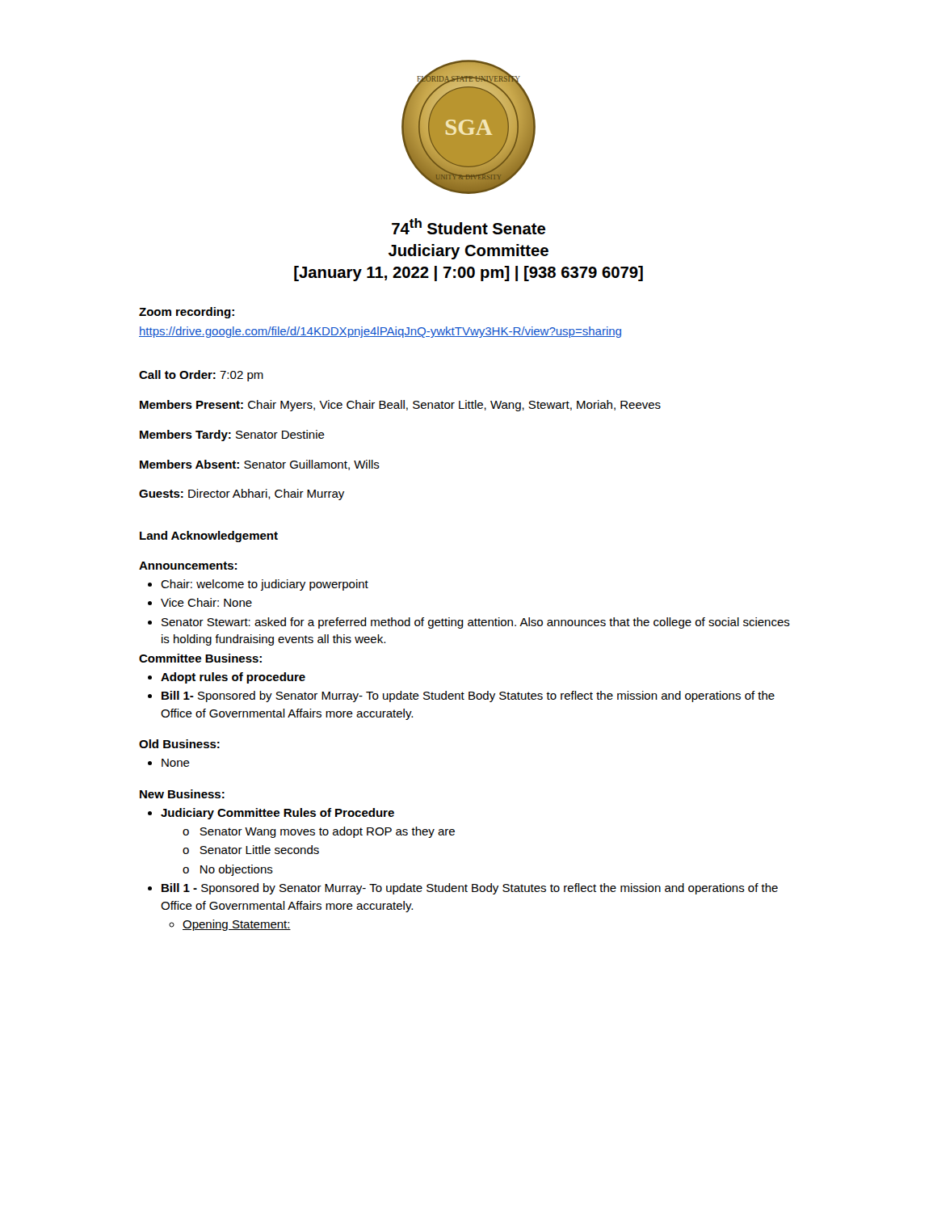74th Student Senate Judiciary Committee [January 11, 2022 | 7:00 pm] | [938 6379 6079]
Zoom recording:
https://drive.google.com/file/d/14KDDXpnje4lPAiqJnQ-ywktTVwy3HK-R/view?usp=sharing
Call to Order: 7:02 pm
Members Present: Chair Myers, Vice Chair Beall, Senator Little, Wang, Stewart, Moriah, Reeves
Members Tardy: Senator Destinie
Members Absent: Senator Guillamont, Wills
Guests: Director Abhari, Chair Murray
Land Acknowledgement
Announcements:
Chair: welcome to judiciary powerpoint
Vice Chair: None
Senator Stewart: asked for a preferred method of getting attention. Also announces that the college of social sciences is holding fundraising events all this week.
Committee Business:
Adopt rules of procedure
Bill 1- Sponsored by Senator Murray- To update Student Body Statutes to reflect the mission and operations of the Office of Governmental Affairs more accurately.
Old Business:
None
New Business:
Judiciary Committee Rules of Procedure
o Senator Wang moves to adopt ROP as they are
o Senator Little seconds
o No objections
Bill 1 - Sponsored by Senator Murray- To update Student Body Statutes to reflect the mission and operations of the Office of Governmental Affairs more accurately.
Opening Statement: